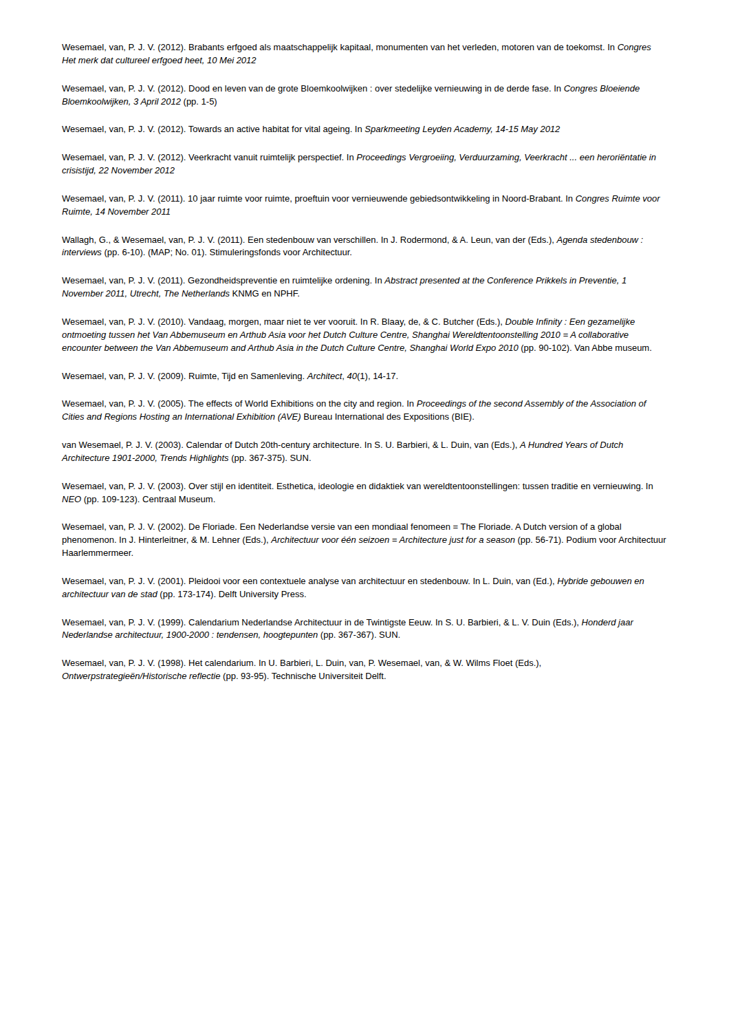Wesemael, van, P. J. V. (2012). Brabants erfgoed als maatschappelijk kapitaal, monumenten van het verleden, motoren van de toekomst. In Congres Het merk dat cultureel erfgoed heet, 10 Mei 2012
Wesemael, van, P. J. V. (2012). Dood en leven van de grote Bloemkoolwijken : over stedelijke vernieuwing in de derde fase. In Congres Bloeiende Bloemkoolwijken, 3 April 2012 (pp. 1-5)
Wesemael, van, P. J. V. (2012). Towards an active habitat for vital ageing. In Sparkmeeting Leyden Academy, 14-15 May 2012
Wesemael, van, P. J. V. (2012). Veerkracht vanuit ruimtelijk perspectief. In Proceedings Vergroeiing, Verduurzaming, Veerkracht ... een heroriëntatie in crisistijd, 22 November 2012
Wesemael, van, P. J. V. (2011). 10 jaar ruimte voor ruimte, proeftuin voor vernieuwende gebiedsontwikkeling in Noord-Brabant. In Congres Ruimte voor Ruimte, 14 November 2011
Wallagh, G., & Wesemael, van, P. J. V. (2011). Een stedenbouw van verschillen. In J. Rodermond, & A. Leun, van der (Eds.), Agenda stedenbouw : interviews (pp. 6-10). (MAP; No. 01). Stimuleringsfonds voor Architectuur.
Wesemael, van, P. J. V. (2011). Gezondheidspreventie en ruimtelijke ordening. In Abstract presented at the Conference Prikkels in Preventie, 1 November 2011, Utrecht, The Netherlands KNMG en NPHF.
Wesemael, van, P. J. V. (2010). Vandaag, morgen, maar niet te ver vooruit. In R. Blaay, de, & C. Butcher (Eds.), Double Infinity : Een gezamelijke ontmoeting tussen het Van Abbemuseum en Arthub Asia voor het Dutch Culture Centre, Shanghai Wereldtentoonstelling 2010 = A collaborative encounter between the Van Abbemuseum and Arthub Asia in the Dutch Culture Centre, Shanghai World Expo 2010 (pp. 90-102). Van Abbe museum.
Wesemael, van, P. J. V. (2009). Ruimte, Tijd en Samenleving. Architect, 40(1), 14-17.
Wesemael, van, P. J. V. (2005). The effects of World Exhibitions on the city and region. In Proceedings of the second Assembly of the Association of Cities and Regions Hosting an International Exhibition (AVE) Bureau International des Expositions (BIE).
van Wesemael, P. J. V. (2003). Calendar of Dutch 20th-century architecture. In S. U. Barbieri, & L. Duin, van (Eds.), A Hundred Years of Dutch Architecture 1901-2000, Trends Highlights (pp. 367-375). SUN.
Wesemael, van, P. J. V. (2003). Over stijl en identiteit. Esthetica, ideologie en didaktiek van wereldtentoonstellingen: tussen traditie en vernieuwing. In NEO (pp. 109-123). Centraal Museum.
Wesemael, van, P. J. V. (2002). De Floriade. Een Nederlandse versie van een mondiaal fenomeen = The Floriade. A Dutch version of a global phenomenon. In J. Hinterleitner, & M. Lehner (Eds.), Architectuur voor één seizoen = Architecture just for a season (pp. 56-71). Podium voor Architectuur Haarlemmermeer.
Wesemael, van, P. J. V. (2001). Pleidooi voor een contextuele analyse van architectuur en stedenbouw. In L. Duin, van (Ed.), Hybride gebouwen en architectuur van de stad (pp. 173-174). Delft University Press.
Wesemael, van, P. J. V. (1999). Calendarium Nederlandse Architectuur in de Twintigste Eeuw. In S. U. Barbieri, & L. V. Duin (Eds.), Honderd jaar Nederlandse architectuur, 1900-2000 : tendensen, hoogtepunten (pp. 367-367). SUN.
Wesemael, van, P. J. V. (1998). Het calendarium. In U. Barbieri, L. Duin, van, P. Wesemael, van, & W. Wilms Floet (Eds.), Ontwerpstrategieën/Historische reflectie (pp. 93-95). Technische Universiteit Delft.